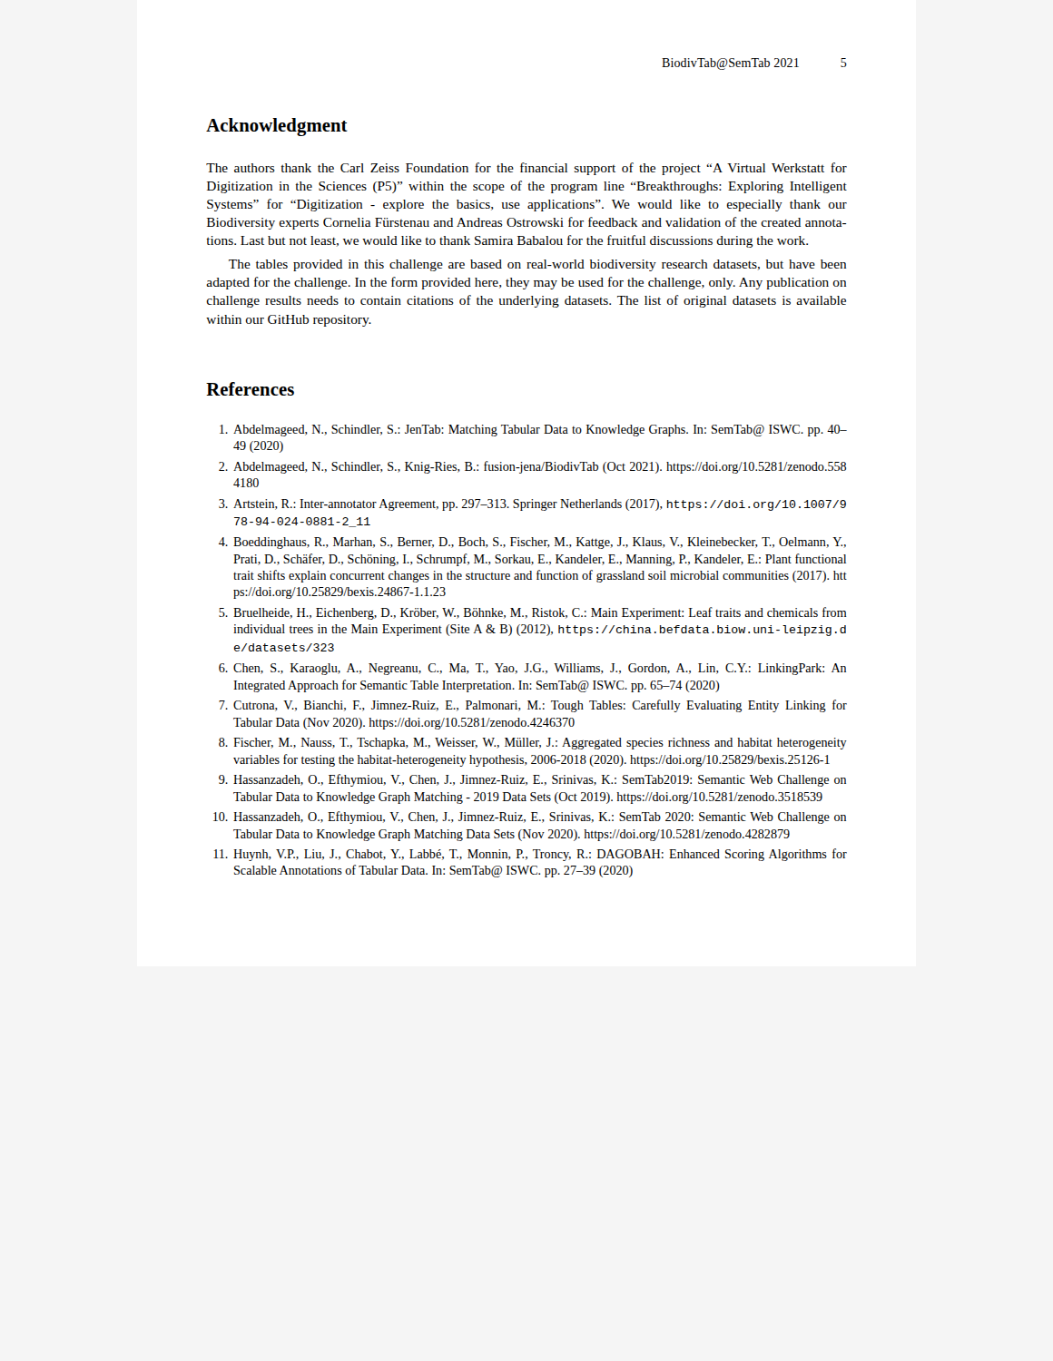BiodivTab@SemTab 2021 5
Acknowledgment
The authors thank the Carl Zeiss Foundation for the financial support of the project “A Virtual Werkstatt for Digitization in the Sciences (P5)” within the scope of the program line “Breakthroughs: Exploring Intelligent Systems” for “Digitization - explore the basics, use applications”. We would like to especially thank our Biodiversity experts Cornelia Fürstenau and Andreas Ostrowski for feedback and validation of the created annotations. Last but not least, we would like to thank Samira Babalou for the fruitful discussions during the work.
The tables provided in this challenge are based on real-world biodiversity research datasets, but have been adapted for the challenge. In the form provided here, they may be used for the challenge, only. Any publication on challenge results needs to contain citations of the underlying datasets. The list of original datasets is available within our GitHub repository.
References
Abdelmageed, N., Schindler, S.: JenTab: Matching Tabular Data to Knowledge Graphs. In: SemTab@ ISWC. pp. 40–49 (2020)
Abdelmageed, N., Schindler, S., Knig-Ries, B.: fusion-jena/BiodivTab (Oct 2021). https://doi.org/10.5281/zenodo.5584180
Artstein, R.: Inter-annotator Agreement, pp. 297–313. Springer Netherlands (2017), https://doi.org/10.1007/978-94-024-0881-2_11
Boeddinghaus, R., Marhan, S., Berner, D., Boch, S., Fischer, M., Kattge, J., Klaus, V., Kleinebecker, T., Oelmann, Y., Prati, D., Schäfer, D., Schöning, I., Schrumpf, M., Sorkau, E., Kandeler, E., Manning, P., Kandeler, E.: Plant functional trait shifts explain concurrent changes in the structure and function of grassland soil microbial communities (2017). https://doi.org/10.25829/bexis.24867-1.1.23
Bruelheide, H., Eichenberg, D., Kröber, W., Böhnke, M., Ristok, C.: Main Experiment: Leaf traits and chemicals from individual trees in the Main Experiment (Site A & B) (2012), https://china.befdata.biow.uni-leipzig.de/datasets/323
Chen, S., Karaoglu, A., Negreanu, C., Ma, T., Yao, J.G., Williams, J., Gordon, A., Lin, C.Y.: LinkingPark: An Integrated Approach for Semantic Table Interpretation. In: SemTab@ ISWC. pp. 65–74 (2020)
Cutrona, V., Bianchi, F., Jimnez-Ruiz, E., Palmonari, M.: Tough Tables: Carefully Evaluating Entity Linking for Tabular Data (Nov 2020). https://doi.org/10.5281/zenodo.4246370
Fischer, M., Nauss, T., Tschapka, M., Weisser, W., Müller, J.: Aggregated species richness and habitat heterogeneity variables for testing the habitat-heterogeneity hypothesis, 2006-2018 (2020). https://doi.org/10.25829/bexis.25126-1
Hassanzadeh, O., Efthymiou, V., Chen, J., Jimnez-Ruiz, E., Srinivas, K.: SemTab2019: Semantic Web Challenge on Tabular Data to Knowledge Graph Matching - 2019 Data Sets (Oct 2019). https://doi.org/10.5281/zenodo.3518539
Hassanzadeh, O., Efthymiou, V., Chen, J., Jimnez-Ruiz, E., Srinivas, K.: SemTab 2020: Semantic Web Challenge on Tabular Data to Knowledge Graph Matching Data Sets (Nov 2020). https://doi.org/10.5281/zenodo.4282879
Huynh, V.P., Liu, J., Chabot, Y., Labbé, T., Monnin, P., Troncy, R.: DAGOBAH: Enhanced Scoring Algorithms for Scalable Annotations of Tabular Data. In: SemTab@ ISWC. pp. 27–39 (2020)